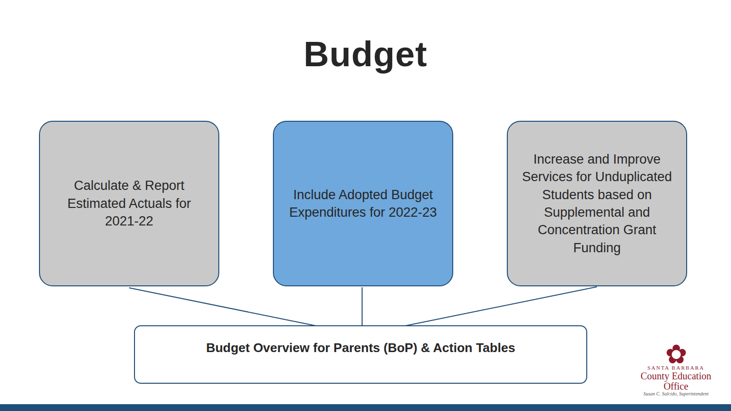Budget
Calculate & Report Estimated Actuals for 2021-22
Include Adopted Budget Expenditures for 2022-23
Increase and Improve Services for Unduplicated Students based on Supplemental and Concentration Grant Funding
Budget Overview for Parents (BoP) & Action Tables
✿
Santa Barbara
County Education Office
Susan C. Salcido, Superintendent